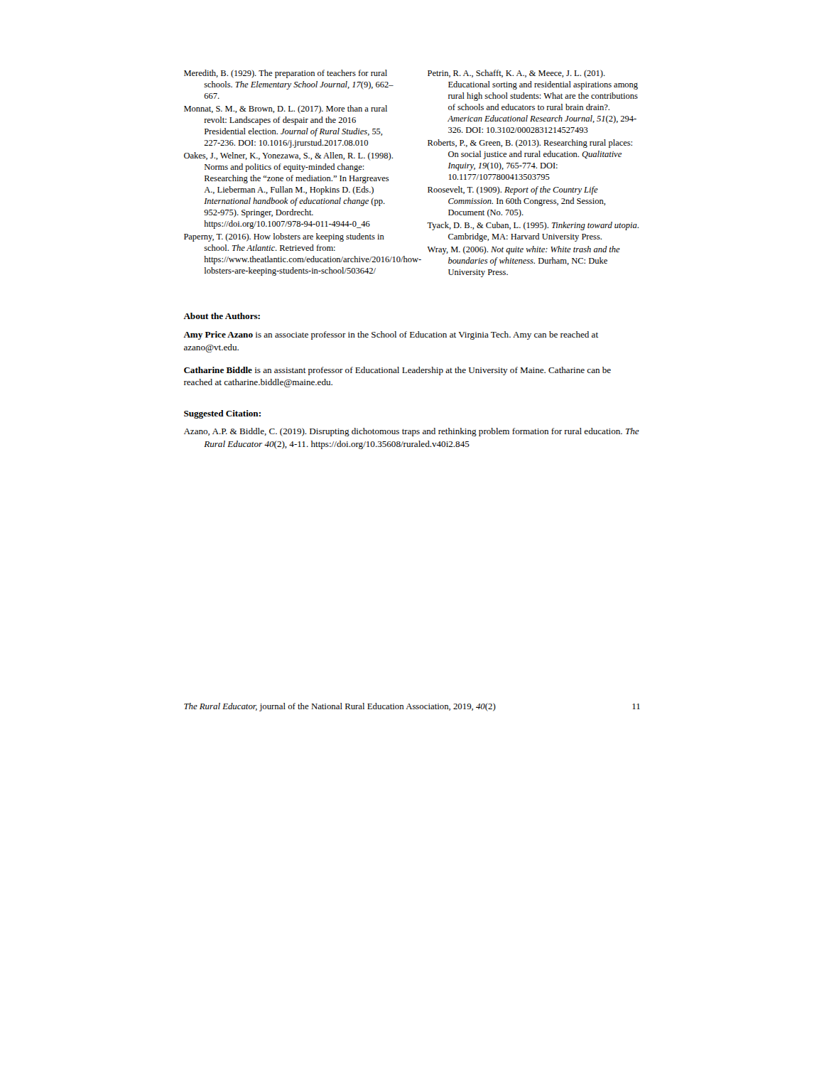Meredith, B. (1929). The preparation of teachers for rural schools. The Elementary School Journal, 17(9), 662–667.
Monnat, S. M., & Brown, D. L. (2017). More than a rural revolt: Landscapes of despair and the 2016 Presidential election. Journal of Rural Studies, 55, 227-236. DOI: 10.1016/j.jrurstud.2017.08.010
Oakes, J., Welner, K., Yonezawa, S., & Allen, R. L. (1998). Norms and politics of equity-minded change: Researching the “zone of mediation.” In Hargreaves A., Lieberman A., Fullan M., Hopkins D. (Eds.) International handbook of educational change (pp. 952-975). Springer, Dordrecht. https://doi.org/10.1007/978-94-011-4944-0_46
Paperny, T. (2016). How lobsters are keeping students in school. The Atlantic. Retrieved from: https://www.theatlantic.com/education/archive/2016/10/how-lobsters-are-keeping-students-in-school/503642/
Petrin, R. A., Schafft, K. A., & Meece, J. L. (201). Educational sorting and residential aspirations among rural high school students: What are the contributions of schools and educators to rural brain drain?. American Educational Research Journal, 51(2), 294-326. DOI: 10.3102/0002831214527493
Roberts, P., & Green, B. (2013). Researching rural places: On social justice and rural education. Qualitative Inquiry, 19(10), 765-774. DOI: 10.1177/1077800413503795
Roosevelt, T. (1909). Report of the Country Life Commission. In 60th Congress, 2nd Session, Document (No. 705).
Tyack, D. B., & Cuban, L. (1995). Tinkering toward utopia. Cambridge, MA: Harvard University Press.
Wray, M. (2006). Not quite white: White trash and the boundaries of whiteness. Durham, NC: Duke University Press.
About the Authors:
Amy Price Azano is an associate professor in the School of Education at Virginia Tech. Amy can be reached at azano@vt.edu.
Catharine Biddle is an assistant professor of Educational Leadership at the University of Maine. Catharine can be reached at catharine.biddle@maine.edu.
Suggested Citation:
Azano, A.P. & Biddle, C. (2019). Disrupting dichotomous traps and rethinking problem formation for rural education. The Rural Educator 40(2), 4-11. https://doi.org/10.35608/ruraled.v40i2.845
The Rural Educator, journal of the National Rural Education Association, 2019, 40(2)
11